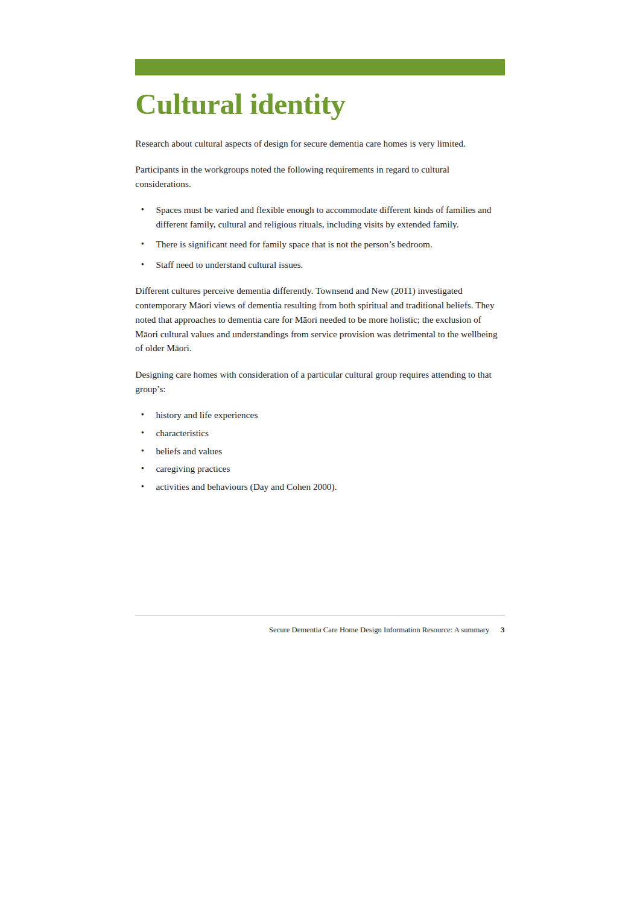Cultural identity
Research about cultural aspects of design for secure dementia care homes is very limited.
Participants in the workgroups noted the following requirements in regard to cultural considerations.
Spaces must be varied and flexible enough to accommodate different kinds of families and different family, cultural and religious rituals, including visits by extended family.
There is significant need for family space that is not the person’s bedroom.
Staff need to understand cultural issues.
Different cultures perceive dementia differently. Townsend and New (2011) investigated contemporary Māori views of dementia resulting from both spiritual and traditional beliefs. They noted that approaches to dementia care for Māori needed to be more holistic; the exclusion of Māori cultural values and understandings from service provision was detrimental to the wellbeing of older Māori.
Designing care homes with consideration of a particular cultural group requires attending to that group’s:
history and life experiences
characteristics
beliefs and values
caregiving practices
activities and behaviours (Day and Cohen 2000).
Secure Dementia Care Home Design Information Resource: A summary 3